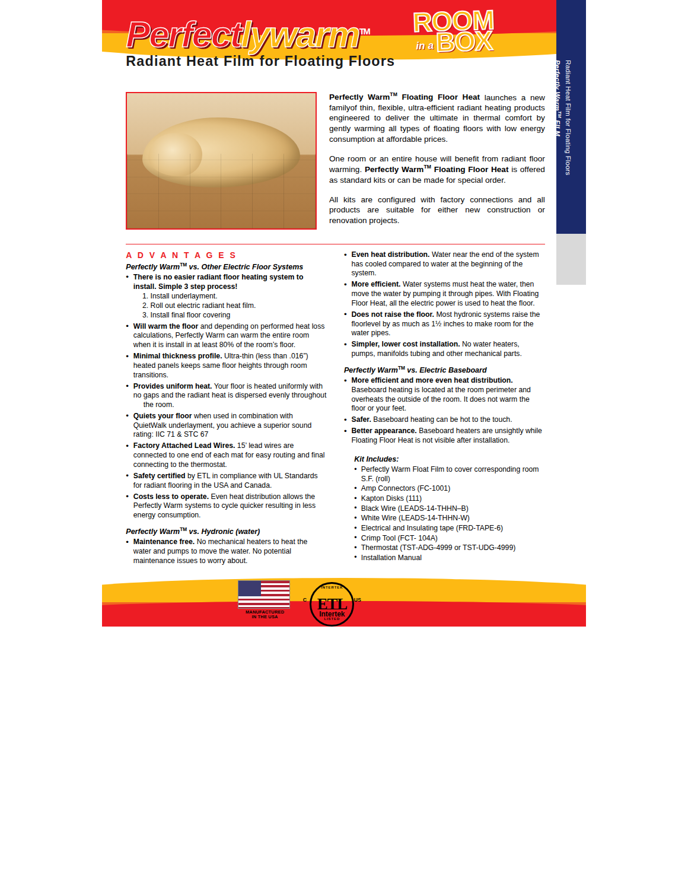Perfectly WarmTM FILM Radiant Heat Film for Floating Floors
Perfectly warm TM
Radiant Heat Film for Floating Floors
ROOM
in a BOX
Perfectly WarmTM Floating Floor Heat launches a new familyof thin, flexible, ultra-efficient radiant heating products engineered to deliver the ultimate in thermal comfort by gently warming all types of floating floors with low energy consumption at affordable prices.
One room or an entire house will benefit from radiant floor warming. Perfectly WarmTM Floating Floor Heat is offered as standard kits or can be made for special order.
All kits are configured with factory connections and all products are suitable for either new construction or renovation projects.
A D V A N T A G E S
Perfectly WarmTM vs. Other Electric Floor Systems
There is no easier radiant floor heating system to install. Simple 3 step process!
Install underlayment.
Roll out electric radiant heat film.
Install final floor covering
Will warm the floor and depending on performed heat loss calculations, Perfectly Warm can warm the entire room when it is install in at least 80% of the room’s floor.
Minimal thickness profile. Ultra-thin (less than .016”) heated panels keeps same floor heights through room transitions.
Provides uniform heat. Your floor is heated uniformly with no gaps and the radiant heat is dispersed evenly throughout the room.
Quiets your floor when used in combination with QuietWalk underlayment, you achieve a superior sound rating: IIC 71 & STC 67
Factory Attached Lead Wires. 15’ lead wires are connected to one end of each mat for easy routing and final connecting to the thermostat.
Safety certified by ETL in compliance with UL Standards for radiant flooring in the USA and Canada.
Costs less to operate. Even heat distribution allows the Perfectly Warm systems to cycle quicker resulting in less energy consumption.
Perfectly WarmTM vs. Hydronic (water)
Maintenance free. No mechanical heaters to heat the water and pumps to move the water. No potential maintenance issues to worry about.
Even heat distribution. Water near the end of the system has cooled compared to water at the beginning of the system.
More efficient. Water systems must heat the water, then move the water by pumping it through pipes. With Floating Floor Heat, all the electric power is used to heat the floor.
Does not raise the floor. Most hydronic systems raise the floorlevel by as much as 1½ inches to make room for the water pipes.
Simpler, lower cost installation. No water heaters, pumps, manifolds tubing and other mechanical parts.
Perfectly WarmTM vs. Electric Baseboard
More efficient and more even heat distribution. Baseboard heating is located at the room perimeter and overheats the outside of the room. It does not warm the floor or your feet.
Safer. Baseboard heating can be hot to the touch.
Better appearance. Baseboard heaters are unsightly while Floating Floor Heat is not visible after installation.
Kit Includes:
Perfectly Warm Float Film to cover corresponding room S.F. (roll)
Amp Connectors (FC-1001)
Kapton Disks (111)
Black Wire (LEADS-14-THHN–B)
White Wire (LEADS-14-THHN-W)
Electrical and Insulating tape (FRD-TAPE-6)
Crimp Tool (FCT- 104A)
Thermostat (TST-ADG-4999 or TST-UDG-4999)
Installation Manual
MANUFACTURED
IN THE USA
INTERTEK ETL LISTED
CUS
Intertek